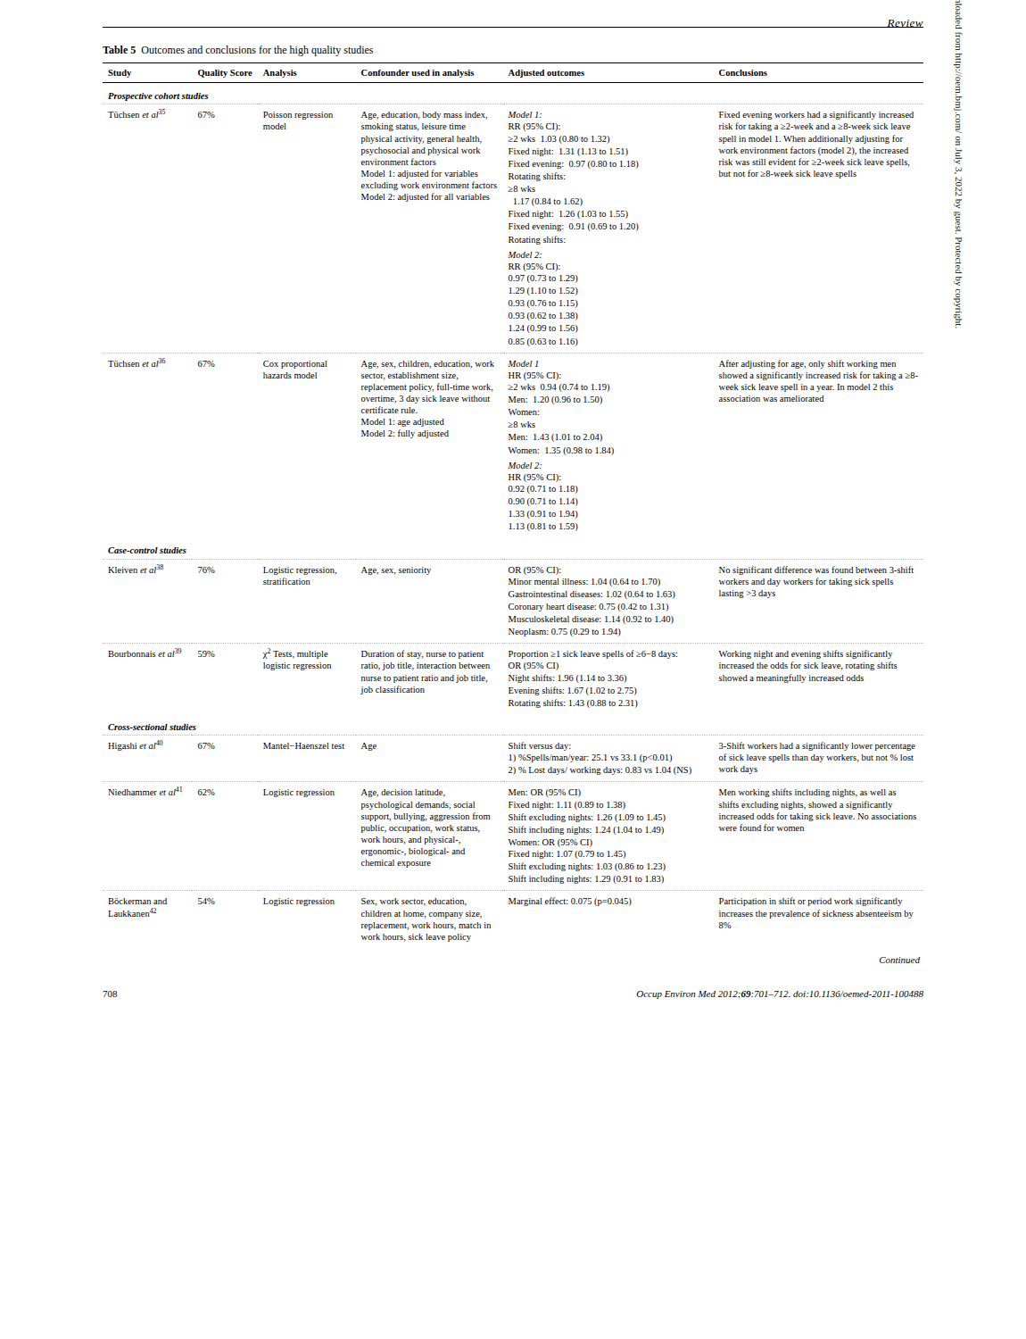Review
Occup Environ Med: first published as 10.1136/oemed-2011-100488 on 5 July 2012. Downloaded from http://oem.bmj.com/ on July 3, 2022 by guest. Protected by copyright.
Table 5 Outcomes and conclusions for the high quality studies
| Study | Quality Score | Analysis | Confounder used in analysis | Adjusted outcomes | Conclusions |
| --- | --- | --- | --- | --- | --- |
| Prospective cohort studies |
| Tüchsen et al 35 | 67% | Poisson regression model | Age, education, body mass index, smoking status, leisure time physical activity, general health, psychosocial and physical work environment factors Model 1: adjusted for variables excluding work environment factors Model 2: adjusted for all variables | Model 1: RR (95% CI): ≥2 wks 1.03 (0.80 to 1.32) Fixed night: 1.31 (1.13 to 1.51) Fixed evening: 0.97 (0.80 to 1.18) Rotating shifts: ≥8 wks 1.17 (0.84 to 1.62) Fixed night: 1.26 (1.03 to 1.55) Fixed evening: 0.91 (0.69 to 1.20) Rotating shifts: Model 2: RR (95% CI): 0.97 (0.73 to 1.29) 1.29 (1.10 to 1.52) 0.93 (0.76 to 1.15) 0.93 (0.62 to 1.38) 1.24 (0.99 to 1.56) 0.85 (0.63 to 1.16) | Fixed evening workers had a significantly increased risk for taking a ≥2-week and a ≥8-week sick leave spell in model 1. When additionally adjusting for work environment factors (model 2), the increased risk was still evident for ≥2-week sick leave spells, but not for ≥8-week sick leave spells |
| Tüchsen et al 36 | 67% | Cox proportional hazards model | Age, sex, children, education, work sector, establishment size, replacement policy, full-time work, overtime, 3 day sick leave without certificate rule. Model 1: age adjusted Model 2: fully adjusted | Model 1 HR (95% CI): ≥2 wks 0.94 (0.74 to 1.19) Men: 1.20 (0.96 to 1.50) Women: ≥8 wks Men: 1.43 (1.01 to 2.04) Women: 1.35 (0.98 to 1.84) Model 2: HR (95% CI): 0.92 (0.71 to 1.18) 0.90 (0.71 to 1.14) 1.33 (0.91 to 1.94) 1.13 (0.81 to 1.59) | After adjusting for age, only shift working men showed a significantly increased risk for taking a ≥8-week sick leave spell in a year. In model 2 this association was ameliorated |
| Case-control studies |
| Kleiven et al 38 | 76% | Logistic regression, stratification | Age, sex, seniority | OR (95% CI): Minor mental illness: 1.04 (0.64 to 1.70) Gastrointestinal diseases: 1.02 (0.64 to 1.63) Coronary heart disease: 0.75 (0.42 to 1.31) Musculoskeletal disease: 1.14 (0.92 to 1.40) Neoplasm: 0.75 (0.29 to 1.94) | No significant difference was found between 3-shift workers and day workers for taking sick spells lasting >3 days |
| Bourbonnais et al 39 | 59% | χ 2 Tests, multiple logistic regression | Duration of stay, nurse to patient ratio, job title, interaction between nurse to patient ratio and job title, job classification | Proportion ≥1 sick leave spells of ≥6−8 days: OR (95% CI) Night shifts: 1.96 (1.14 to 3.36) Evening shifts: 1.67 (1.02 to 2.75) Rotating shifts: 1.43 (0.88 to 2.31) | Working night and evening shifts significantly increased the odds for sick leave, rotating shifts showed a meaningfully increased odds |
| Cross-sectional studies |
| Higashi et al 40 | 67% | Mantel−Haenszel test | Age | Shift versus day: 1) %Spells/man/year: 25.1 vs 33.1 (p<0.01) 2) % Lost days/ working days: 0.83 vs 1.04 (NS) | 3-Shift workers had a significantly lower percentage of sick leave spells than day workers, but not % lost work days |
| Niedhammer et al 41 | 62% | Logistic regression | Age, decision latitude, psychological demands, social support, bullying, aggression from public, occupation, work status, work hours, and physical-, ergonomic-, biological- and chemical exposure | Men: OR (95% CI) Fixed night: 1.11 (0.89 to 1.38) Shift excluding nights: 1.26 (1.09 to 1.45) Shift including nights: 1.24 (1.04 to 1.49) Women: OR (95% CI) Fixed night: 1.07 (0.79 to 1.45) Shift excluding nights: 1.03 (0.86 to 1.23) Shift including nights: 1.29 (0.91 to 1.83) | Men working shifts including nights, as well as shifts excluding nights, showed a significantly increased odds for taking sick leave. No associations were found for women |
| Böckerman and Laukkanen 42 | 54% | Logistic regression | Sex, work sector, education, children at home, company size, replacement, work hours, match in work hours, sick leave policy | Marginal effect: 0.075 (p=0.045) | Participation in shift or period work significantly increases the prevalence of sickness absenteeism by 8% |
Continued
708
Occup Environ Med 2012;69:701–712. doi:10.1136/oemed-2011-100488